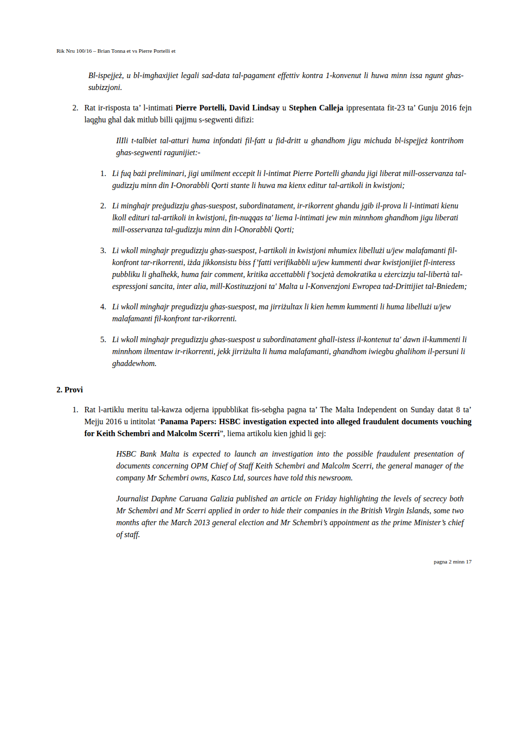Rik Nru 100/16 – Brian Tonna et vs Pierre Portelli et
Bl-ispejjeż, u bl-imghaxijiet legali sad-data tal-pagament effettiv kontra 1-konvenut li huwa minn issa ngunt ghas-subizzjoni.
Rat ir-risposta ta’ l-intimati Pierre Portelli, David Lindsay u Stephen Calleja ippresentata fit-23 ta’ Gunju 2016 fejn laqghu ghal dak mitlub billi qajjmu s-segwenti difizi:
IlIli t-talbiet tal-atturi huma infondati fil-fatt u fid-dritt u ghandhom jigu michuda bl-ispejjeż kontrihom ghas-segwenti ragunijiet:-
Li fuq bażi preliminari, jigi umilment eccepit li l-intimat Pierre Portelli ghandu jigi liberat mill-osservanza tal-gudizzju minn din I-Onorabbli Qorti stante li huwa ma kienx editur tal-artikoli in kwistjoni;
Li minghajr preġudizzju ghas-suespost, subordinatament, ir-rikorrent ghandu jgib il-prova li l-intimati kienu lkoll edituri tal-artikoli in kwistjoni, fin-nuqqas ta' liema l-intimati jew min minnhom ghandhom jigu liberati mill-osservanza tal-gudizzju minn din l-Onorabbli Qorti;
Li wkoll minghajr pregudizzju ghas-suespost, l-artikoli in kwistjoni mhumiex libellużi u/jew malafamanti fil-konfront tar-rikorrenti, iżda jikkonsistu biss f’fatti verifikabbli u/jew kummenti dwar kwistjonijiet fl-interess pubbliku li ghalhekk, huma fair comment, kritika accettabbli f’socjetà demokratika u eżercizzju tal-libertà tal-espressjoni sancita, inter alia, mill-Kostituzzjoni ta' Malta u l-Konvenzjoni Ewropea tad-Drittijiet tal-Bniedem;
Li wkoll minghajr pregudizzju ghas-suespost, ma jirriżultax li kien hemm kummenti li huma libellużi u/jew malafamanti fil-konfront tar-rikorrenti.
Li wkoll minghajr pregudizzju ghas-suespost u subordinatament ghall-istess il-kontenut ta' dawn il-kummenti li minnhom ilmentaw ir-rikorrenti, jekk jirriżulta li huma malafamanti, ghandhom iwiegbu ghalihom il-persuni li ghaddewhom.
2. Provi
Rat l-artiklu meritu tal-kawza odjerna ippubblikat fis-sebgha pagna ta’ The Malta Independent on Sunday datat 8 ta’ Mejju 2016 u intitolat ‘Panama Papers: HSBC investigation expected into alleged fraudulent documents vouching for Keith Schembri and Malcolm Scerri”, liema artikolu kien jghid li gej:
HSBC Bank Malta is expected to launch an investigation into the possible fraudulent presentation of documents concerning OPM Chief of Staff Keith Schembri and Malcolm Scerri, the general manager of the company Mr Schembri owns, Kasco Ltd, sources have told this newsroom.
Journalist Daphne Caruana Galizia published an article on Friday highlighting the levels of secrecy both Mr Schembri and Mr Scerri applied in order to hide their companies in the British Virgin Islands, some two months after the March 2013 general election and Mr Schembri’s appointment as the prime Minister’s chief of staff.
pagna 2 minn 17